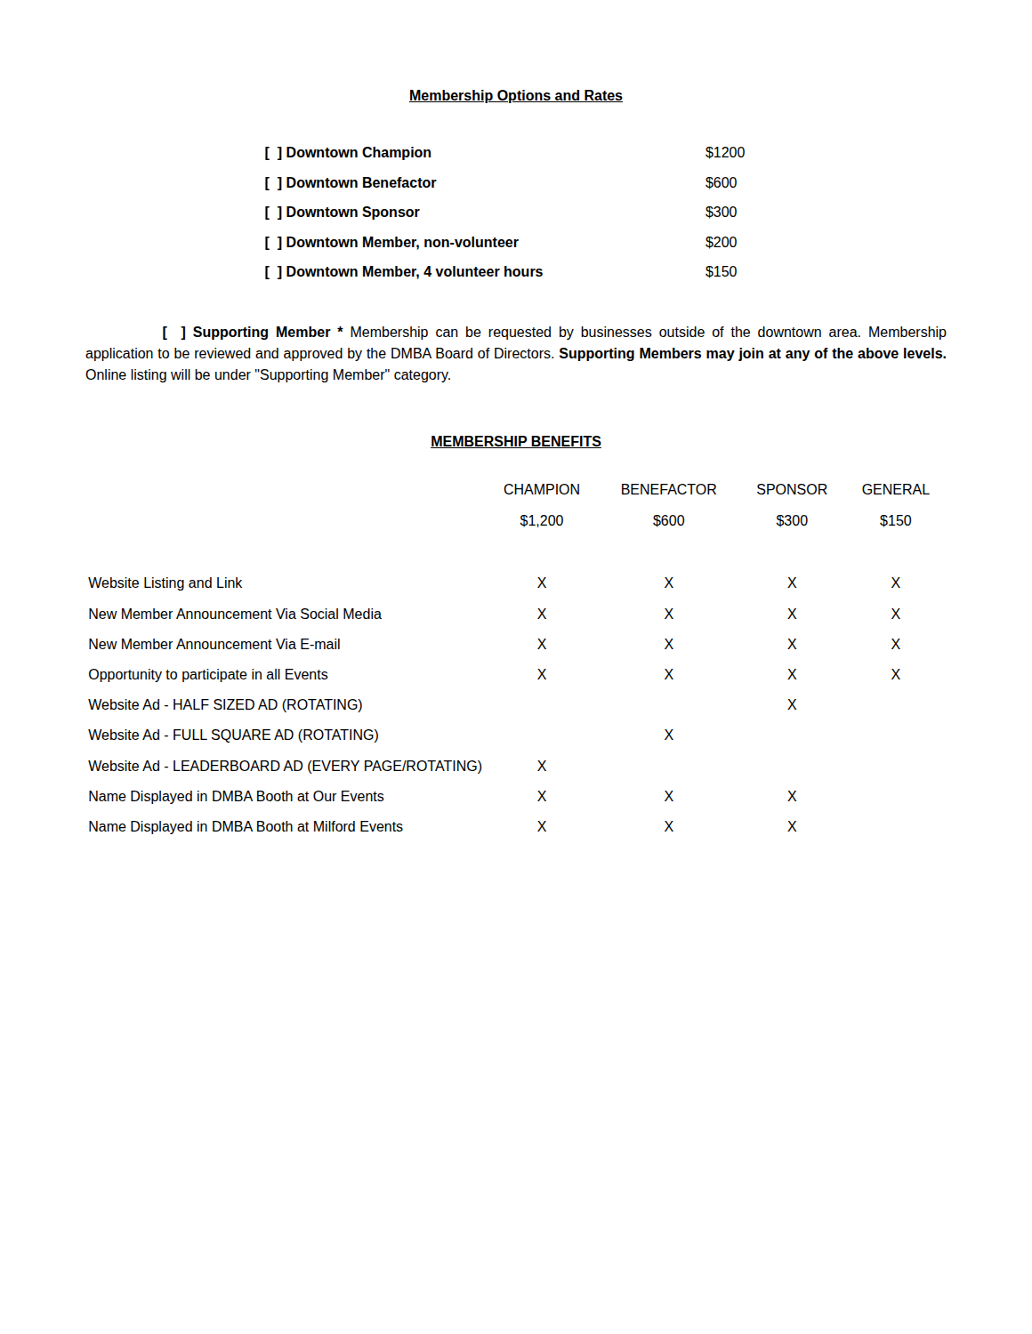Membership Options and Rates
| [ ] Downtown Champion | $1200 |
| [ ] Downtown Benefactor | $600 |
| [ ] Downtown Sponsor | $300 |
| [ ] Downtown Member, non-volunteer | $200 |
| [ ] Downtown Member, 4 volunteer hours | $150 |
[ ] Supporting Member * Membership can be requested by businesses outside of the downtown area. Membership application to be reviewed and approved by the DMBA Board of Directors. Supporting Members may join at any of the above levels. Online listing will be under "Supporting Member" category.
MEMBERSHIP BENEFITS
| | CHAMPION | BENEFACTOR | SPONSOR | GENERAL |
| --- | --- | --- | --- | --- |
| | $1,200 | $600 | $300 | $150 |
| Website Listing and Link | X | X | X | X |
| New Member Announcement Via Social Media | X | X | X | X |
| New Member Announcement Via E-mail | X | X | X | X |
| Opportunity to participate in all Events | X | X | X | X |
| Website Ad - HALF SIZED AD (ROTATING) | | | X | |
| Website Ad - FULL SQUARE AD (ROTATING) | | X | | |
| Website Ad - LEADERBOARD AD (EVERY PAGE/ROTATING) | X | | | |
| Name Displayed in DMBA Booth at Our Events | X | X | X | |
| Name Displayed in DMBA Booth at Milford Events | X | X | X | |